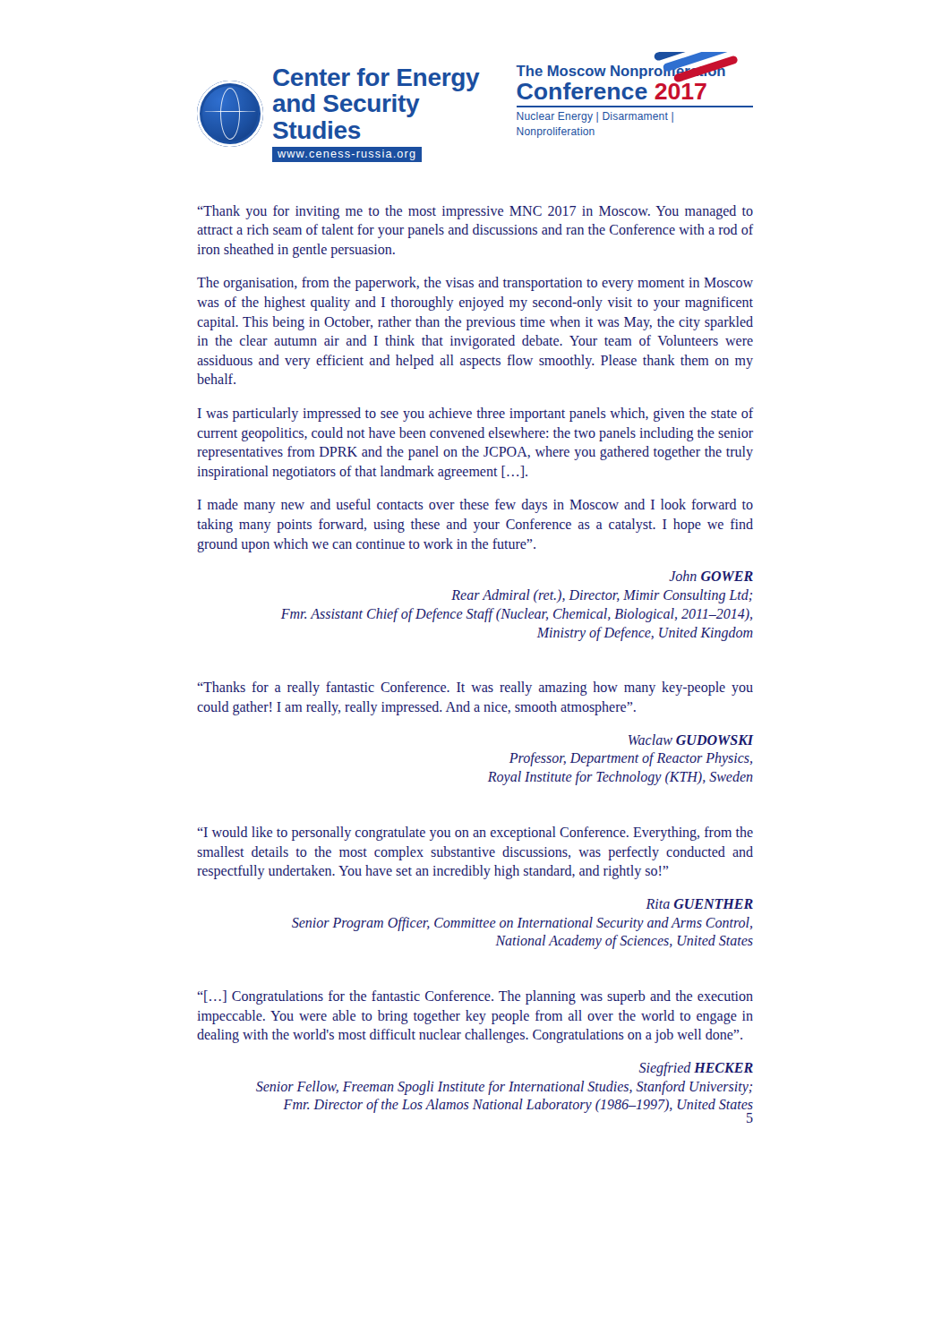Center for Energy and Security Studies www.ceness-russia.org
The Moscow Nonproliferation Conference 2017
Nuclear Energy | Disarmament | Nonproliferation
“Thank you for inviting me to the most impressive MNC 2017 in Moscow. You managed to attract a rich seam of talent for your panels and discussions and ran the Conference with a rod of iron sheathed in gentle persuasion.
The organisation, from the paperwork, the visas and transportation to every moment in Moscow was of the highest quality and I thoroughly enjoyed my second-only visit to your magnificent capital. This being in October, rather than the previous time when it was May, the city sparkled in the clear autumn air and I think that invigorated debate. Your team of Volunteers were assiduous and very efficient and helped all aspects flow smoothly. Please thank them on my behalf.
I was particularly impressed to see you achieve three important panels which, given the state of current geopolitics, could not have been convened elsewhere: the two panels including the senior representatives from DPRK and the panel on the JCPOA, where you gathered together the truly inspirational negotiators of that landmark agreement […].
I made many new and useful contacts over these few days in Moscow and I look forward to taking many points forward, using these and your Conference as a catalyst. I hope we find ground upon which we can continue to work in the future”.
John GOWER
Rear Admiral (ret.), Director, Mimir Consulting Ltd;
Fmr. Assistant Chief of Defence Staff (Nuclear, Chemical, Biological, 2011–2014),
Ministry of Defence, United Kingdom
“Thanks for a really fantastic Conference. It was really amazing how many key-people you could gather! I am really, really impressed. And a nice, smooth atmosphere”.
Waclaw GUDOWSKI
Professor, Department of Reactor Physics,
Royal Institute for Technology (KTH), Sweden
“I would like to personally congratulate you on an exceptional Conference. Everything, from the smallest details to the most complex substantive discussions, was perfectly conducted and respectfully undertaken. You have set an incredibly high standard, and rightly so!”
Rita GUENTHER
Senior Program Officer, Committee on International Security and Arms Control,
National Academy of Sciences, United States
“[…] Congratulations for the fantastic Conference. The planning was superb and the execution impeccable. You were able to bring together key people from all over the world to engage in dealing with the world's most difficult nuclear challenges. Congratulations on a job well done”.
Siegfried HECKER
Senior Fellow, Freeman Spogli Institute for International Studies, Stanford University;
Fmr. Director of the Los Alamos National Laboratory (1986–1997), United States
5